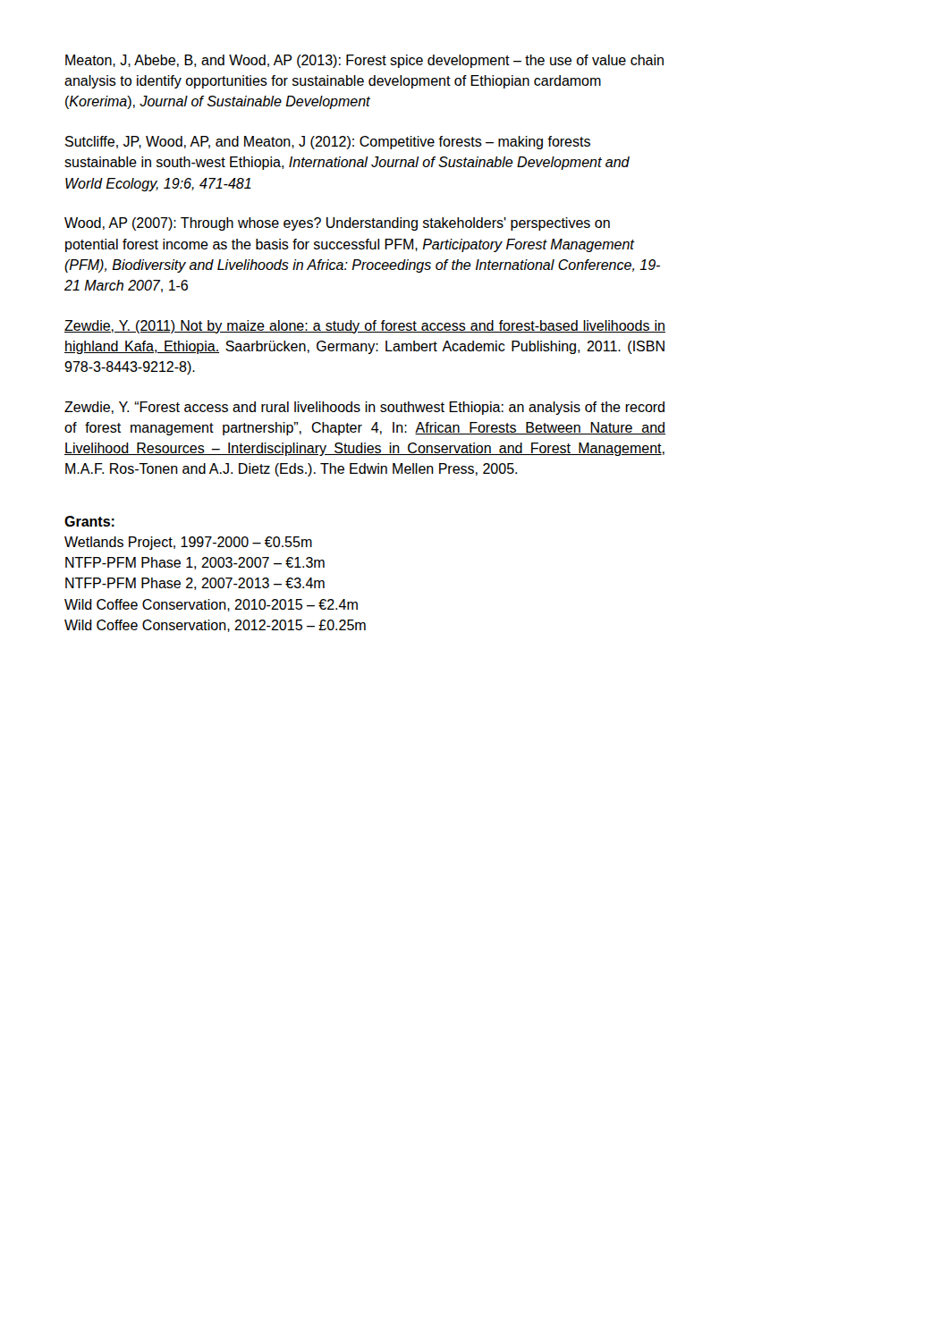Meaton, J, Abebe, B, and Wood, AP (2013): Forest spice development – the use of value chain analysis to identify opportunities for sustainable development of Ethiopian cardamom (Korerima), Journal of Sustainable Development
Sutcliffe, JP, Wood, AP, and Meaton, J (2012): Competitive forests – making forests sustainable in south-west Ethiopia, International Journal of Sustainable Development and World Ecology, 19:6, 471-481
Wood, AP (2007): Through whose eyes? Understanding stakeholders' perspectives on potential forest income as the basis for successful PFM, Participatory Forest Management (PFM), Biodiversity and Livelihoods in Africa: Proceedings of the International Conference, 19-21 March 2007, 1-6
Zewdie, Y. (2011) Not by maize alone: a study of forest access and forest-based livelihoods in highland Kafa, Ethiopia. Saarbrücken, Germany: Lambert Academic Publishing, 2011. (ISBN 978-3-8443-9212-8).
Zewdie, Y. “Forest access and rural livelihoods in southwest Ethiopia: an analysis of the record of forest management partnership”, Chapter 4, In: African Forests Between Nature and Livelihood Resources – Interdisciplinary Studies in Conservation and Forest Management, M.A.F. Ros-Tonen and A.J. Dietz (Eds.). The Edwin Mellen Press, 2005.
Grants:
Wetlands Project, 1997-2000 – €0.55m
NTFP-PFM Phase 1, 2003-2007 – €1.3m
NTFP-PFM Phase 2, 2007-2013 – €3.4m
Wild Coffee Conservation, 2010-2015 – €2.4m
Wild Coffee Conservation, 2012-2015 – £0.25m